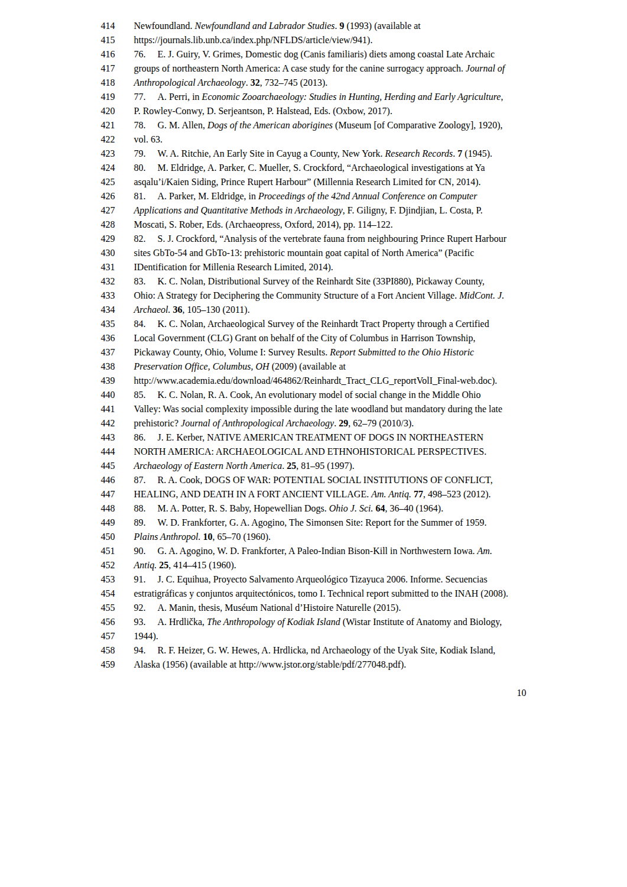414 Newfoundland. Newfoundland and Labrador Studies. 9 (1993) (available at
415 https://journals.lib.unb.ca/index.php/NFLDS/article/view/941).
41676. E. J. Guiry, V. Grimes, Domestic dog (Canis familiaris) diets among coastal Late Archaic
417 groups of northeastern North America: A case study for the canine surrogacy approach. Journal of
418 Anthropological Archaeology. 32, 732–745 (2013).
41977. A. Perri, in Economic Zooarchaeology: Studies in Hunting, Herding and Early Agriculture,
420 P. Rowley-Conwy, D. Serjeantson, P. Halstead, Eds. (Oxbow, 2017).
42178. G. M. Allen, Dogs of the American aborigines (Museum [of Comparative Zoology], 1920),
422 vol. 63.
42379. W. A. Ritchie, An Early Site in Cayug a County, New York. Research Records. 7 (1945).
42480. M. Eldridge, A. Parker, C. Mueller, S. Crockford, “Archaeological investigations at Ya
425 asqalu’i/Kaien Siding, Prince Rupert Harbour” (Millennia Research Limited for CN, 2014).
42681. A. Parker, M. Eldridge, in Proceedings of the 42nd Annual Conference on Computer
427 Applications and Quantitative Methods in Archaeology, F. Giligny, F. Djindjian, L. Costa, P.
428 Moscati, S. Rober, Eds. (Archaeopress, Oxford, 2014), pp. 114–122.
42982. S. J. Crockford, “Analysis of the vertebrate fauna from neighbouring Prince Rupert Harbour
430 sites GbTo-54 and GbTo-13: prehistoric mountain goat capital of North America” (Pacific
431 IDentification for Millenia Research Limited, 2014).
43283. K. C. Nolan, Distributional Survey of the Reinhardt Site (33PI880), Pickaway County,
433 Ohio: A Strategy for Deciphering the Community Structure of a Fort Ancient Village. MidCont. J.
434 Archaeol. 36, 105–130 (2011).
43584. K. C. Nolan, Archaeological Survey of the Reinhardt Tract Property through a Certified
436 Local Government (CLG) Grant on behalf of the City of Columbus in Harrison Township,
437 Pickaway County, Ohio, Volume I: Survey Results. Report Submitted to the Ohio Historic
438 Preservation Office, Columbus, OH (2009) (available at
439 http://www.academia.edu/download/464862/Reinhardt_Tract_CLG_reportVolI_Final-web.doc).
44085. K. C. Nolan, R. A. Cook, An evolutionary model of social change in the Middle Ohio
441 Valley: Was social complexity impossible during the late woodland but mandatory during the late
442 prehistoric? Journal of Anthropological Archaeology. 29, 62–79 (2010/3).
44386. J. E. Kerber, NATIVE AMERICAN TREATMENT OF DOGS IN NORTHEASTERN
444 NORTH AMERICA: ARCHAEOLOGICAL AND ETHNOHISTORICAL PERSPECTIVES.
445 Archaeology of Eastern North America. 25, 81–95 (1997).
44687. R. A. Cook, DOGS OF WAR: POTENTIAL SOCIAL INSTITUTIONS OF CONFLICT,
447 HEALING, AND DEATH IN A FORT ANCIENT VILLAGE. Am. Antiq. 77, 498–523 (2012).
44888. M. A. Potter, R. S. Baby, Hopewellian Dogs. Ohio J. Sci. 64, 36–40 (1964).
44989. W. D. Frankforter, G. A. Agogino, The Simonsen Site: Report for the Summer of 1959.
450 Plains Anthropol. 10, 65–70 (1960).
45190. G. A. Agogino, W. D. Frankforter, A Paleo-Indian Bison-Kill in Northwestern Iowa. Am.
452 Antiq. 25, 414–415 (1960).
45391. J. C. Equihua, Proyecto Salvamento Arqueológico Tizayuca 2006. Informe. Secuencias
454 estratigráficas y conjuntos arquitectónicos, tomo I. Technical report submitted to the INAH (2008).
45592. A. Manin, thesis, Muséum National d’Histoire Naturelle (2015).
45693. A. Hrdlička, The Anthropology of Kodiak Island (Wistar Institute of Anatomy and Biology,
4571944).
45894. R. F. Heizer, G. W. Hewes, A. Hrdlicka, nd Archaeology of the Uyak Site, Kodiak Island,
459 Alaska (1956) (available at http://www.jstor.org/stable/pdf/277048.pdf).
10